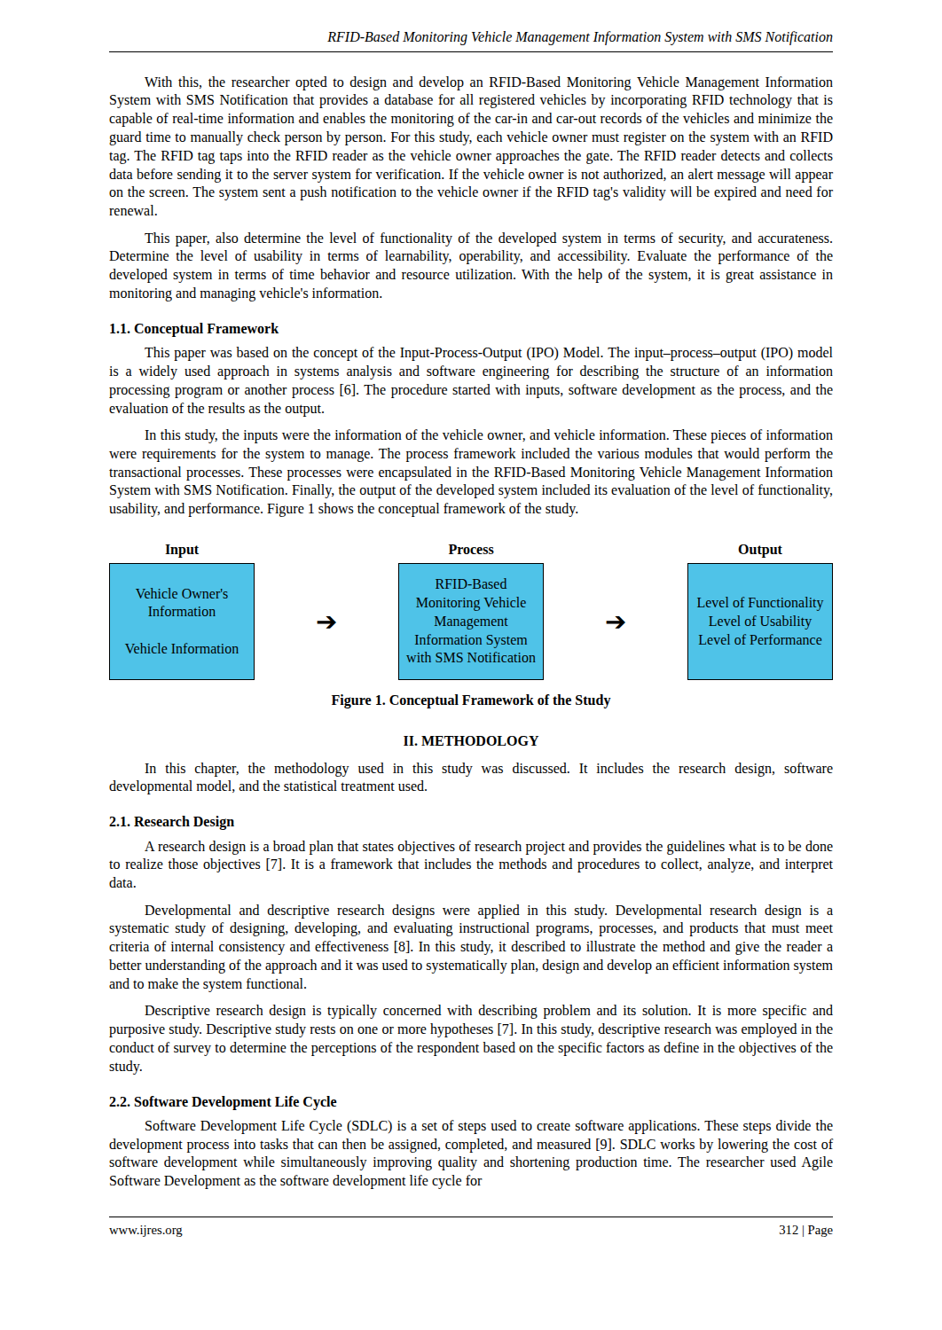RFID-Based Monitoring Vehicle Management Information System with SMS Notification
With this, the researcher opted to design and develop an RFID-Based Monitoring Vehicle Management Information System with SMS Notification that provides a database for all registered vehicles by incorporating RFID technology that is capable of real-time information and enables the monitoring of the car-in and car-out records of the vehicles and minimize the guard time to manually check person by person. For this study, each vehicle owner must register on the system with an RFID tag. The RFID tag taps into the RFID reader as the vehicle owner approaches the gate. The RFID reader detects and collects data before sending it to the server system for verification. If the vehicle owner is not authorized, an alert message will appear on the screen. The system sent a push notification to the vehicle owner if the RFID tag's validity will be expired and need for renewal.
This paper, also determine the level of functionality of the developed system in terms of security, and accurateness. Determine the level of usability in terms of learnability, operability, and accessibility. Evaluate the performance of the developed system in terms of time behavior and resource utilization. With the help of the system, it is great assistance in monitoring and managing vehicle's information.
1.1. Conceptual Framework
This paper was based on the concept of the Input-Process-Output (IPO) Model. The input–process–output (IPO) model is a widely used approach in systems analysis and software engineering for describing the structure of an information processing program or another process [6]. The procedure started with inputs, software development as the process, and the evaluation of the results as the output.
In this study, the inputs were the information of the vehicle owner, and vehicle information. These pieces of information were requirements for the system to manage. The process framework included the various modules that would perform the transactional processes. These processes were encapsulated in the RFID-Based Monitoring Vehicle Management Information System with SMS Notification. Finally, the output of the developed system included its evaluation of the level of functionality, usability, and performance. Figure 1 shows the conceptual framework of the study.
| Input | | Process | | Output |
| --- | --- | --- | --- | --- |
| Vehicle Owner's Information Vehicle Information | ➔ | RFID-Based Monitoring Vehicle Management Information System with SMS Notification | ➔ | Level of Functionality Level of Usability Level of Performance |
Figure 1. Conceptual Framework of the Study
II. METHODOLOGY
In this chapter, the methodology used in this study was discussed. It includes the research design, software developmental model, and the statistical treatment used.
2.1. Research Design
A research design is a broad plan that states objectives of research project and provides the guidelines what is to be done to realize those objectives [7]. It is a framework that includes the methods and procedures to collect, analyze, and interpret data.
Developmental and descriptive research designs were applied in this study. Developmental research design is a systematic study of designing, developing, and evaluating instructional programs, processes, and products that must meet criteria of internal consistency and effectiveness [8]. In this study, it described to illustrate the method and give the reader a better understanding of the approach and it was used to systematically plan, design and develop an efficient information system and to make the system functional.
Descriptive research design is typically concerned with describing problem and its solution. It is more specific and purposive study. Descriptive study rests on one or more hypotheses [7]. In this study, descriptive research was employed in the conduct of survey to determine the perceptions of the respondent based on the specific factors as define in the objectives of the study.
2.2. Software Development Life Cycle
Software Development Life Cycle (SDLC) is a set of steps used to create software applications. These steps divide the development process into tasks that can then be assigned, completed, and measured [9]. SDLC works by lowering the cost of software development while simultaneously improving quality and shortening production time. The researcher used Agile Software Development as the software development life cycle for
www.ijres.org 312 | Page